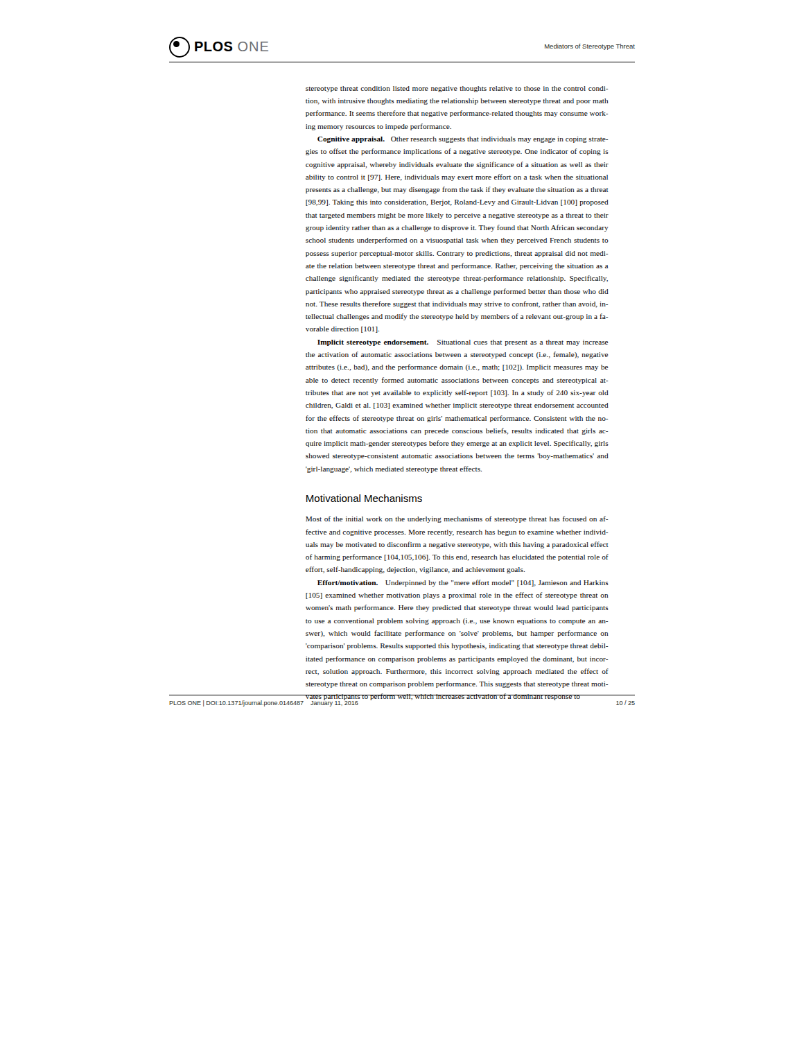PLOS ONE
Mediators of Stereotype Threat
stereotype threat condition listed more negative thoughts relative to those in the control condition, with intrusive thoughts mediating the relationship between stereotype threat and poor math performance. It seems therefore that negative performance-related thoughts may consume working memory resources to impede performance.
Cognitive appraisal. Other research suggests that individuals may engage in coping strategies to offset the performance implications of a negative stereotype. One indicator of coping is cognitive appraisal, whereby individuals evaluate the significance of a situation as well as their ability to control it [97]. Here, individuals may exert more effort on a task when the situational presents as a challenge, but may disengage from the task if they evaluate the situation as a threat [98,99]. Taking this into consideration, Berjot, Roland-Levy and Girault-Lidvan [100] proposed that targeted members might be more likely to perceive a negative stereotype as a threat to their group identity rather than as a challenge to disprove it. They found that North African secondary school students underperformed on a visuospatial task when they perceived French students to possess superior perceptual-motor skills. Contrary to predictions, threat appraisal did not mediate the relation between stereotype threat and performance. Rather, perceiving the situation as a challenge significantly mediated the stereotype threat-performance relationship. Specifically, participants who appraised stereotype threat as a challenge performed better than those who did not. These results therefore suggest that individuals may strive to confront, rather than avoid, intellectual challenges and modify the stereotype held by members of a relevant out-group in a favorable direction [101].
Implicit stereotype endorsement. Situational cues that present as a threat may increase the activation of automatic associations between a stereotyped concept (i.e., female), negative attributes (i.e., bad), and the performance domain (i.e., math; [102]). Implicit measures may be able to detect recently formed automatic associations between concepts and stereotypical attributes that are not yet available to explicitly self-report [103]. In a study of 240 six-year old children, Galdi et al. [103] examined whether implicit stereotype threat endorsement accounted for the effects of stereotype threat on girls' mathematical performance. Consistent with the notion that automatic associations can precede conscious beliefs, results indicated that girls acquire implicit math-gender stereotypes before they emerge at an explicit level. Specifically, girls showed stereotype-consistent automatic associations between the terms 'boy-mathematics' and 'girl-language', which mediated stereotype threat effects.
Motivational Mechanisms
Most of the initial work on the underlying mechanisms of stereotype threat has focused on affective and cognitive processes. More recently, research has begun to examine whether individuals may be motivated to disconfirm a negative stereotype, with this having a paradoxical effect of harming performance [104,105,106]. To this end, research has elucidated the potential role of effort, self-handicapping, dejection, vigilance, and achievement goals.
Effort/motivation. Underpinned by the "mere effort model" [104], Jamieson and Harkins [105] examined whether motivation plays a proximal role in the effect of stereotype threat on women's math performance. Here they predicted that stereotype threat would lead participants to use a conventional problem solving approach (i.e., use known equations to compute an answer), which would facilitate performance on 'solve' problems, but hamper performance on 'comparison' problems. Results supported this hypothesis, indicating that stereotype threat debilitated performance on comparison problems as participants employed the dominant, but incorrect, solution approach. Furthermore, this incorrect solving approach mediated the effect of stereotype threat on comparison problem performance. This suggests that stereotype threat motivates participants to perform well, which increases activation of a dominant response to
PLOS ONE | DOI:10.1371/journal.pone.0146487 January 11, 2016
10 / 25